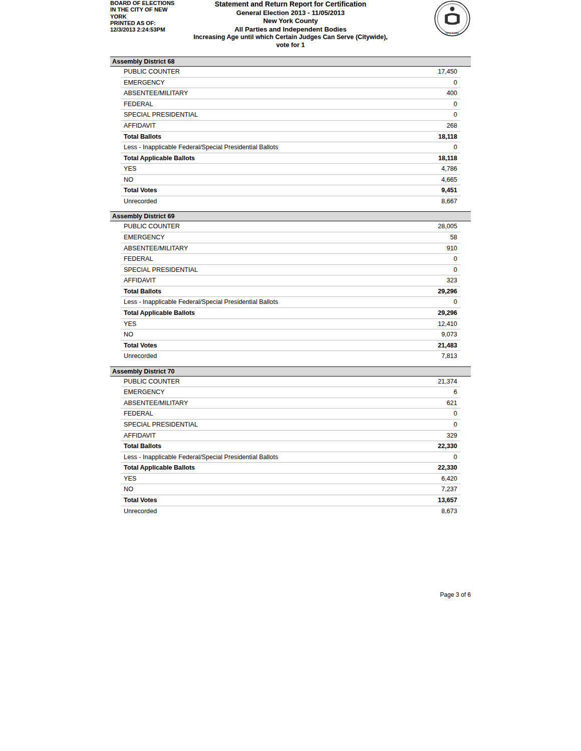BOARD OF ELECTIONS
IN THE CITY OF NEW YORK
PRINTED AS OF:
12/3/2013 2:24:53PM
Statement and Return Report for Certification
General Election 2013 - 11/05/2013
New York County
All Parties and Independent Bodies
Increasing Age until which Certain Judges Can Serve (Citywide), vote for 1
Assembly District 68
| PUBLIC COUNTER | 17,450 |
| EMERGENCY | 0 |
| ABSENTEE/MILITARY | 400 |
| FEDERAL | 0 |
| SPECIAL PRESIDENTIAL | 0 |
| AFFIDAVIT | 268 |
| Total Ballots | 18,118 |
| Less - Inapplicable Federal/Special Presidential Ballots | 0 |
| Total Applicable Ballots | 18,118 |
| YES | 4,786 |
| NO | 4,665 |
| Total Votes | 9,451 |
| Unrecorded | 8,667 |
Assembly District 69
| PUBLIC COUNTER | 28,005 |
| EMERGENCY | 58 |
| ABSENTEE/MILITARY | 910 |
| FEDERAL | 0 |
| SPECIAL PRESIDENTIAL | 0 |
| AFFIDAVIT | 323 |
| Total Ballots | 29,296 |
| Less - Inapplicable Federal/Special Presidential Ballots | 0 |
| Total Applicable Ballots | 29,296 |
| YES | 12,410 |
| NO | 9,073 |
| Total Votes | 21,483 |
| Unrecorded | 7,813 |
Assembly District 70
| PUBLIC COUNTER | 21,374 |
| EMERGENCY | 6 |
| ABSENTEE/MILITARY | 621 |
| FEDERAL | 0 |
| SPECIAL PRESIDENTIAL | 0 |
| AFFIDAVIT | 329 |
| Total Ballots | 22,330 |
| Less - Inapplicable Federal/Special Presidential Ballots | 0 |
| Total Applicable Ballots | 22,330 |
| YES | 6,420 |
| NO | 7,237 |
| Total Votes | 13,657 |
| Unrecorded | 8,673 |
Page 3 of 6